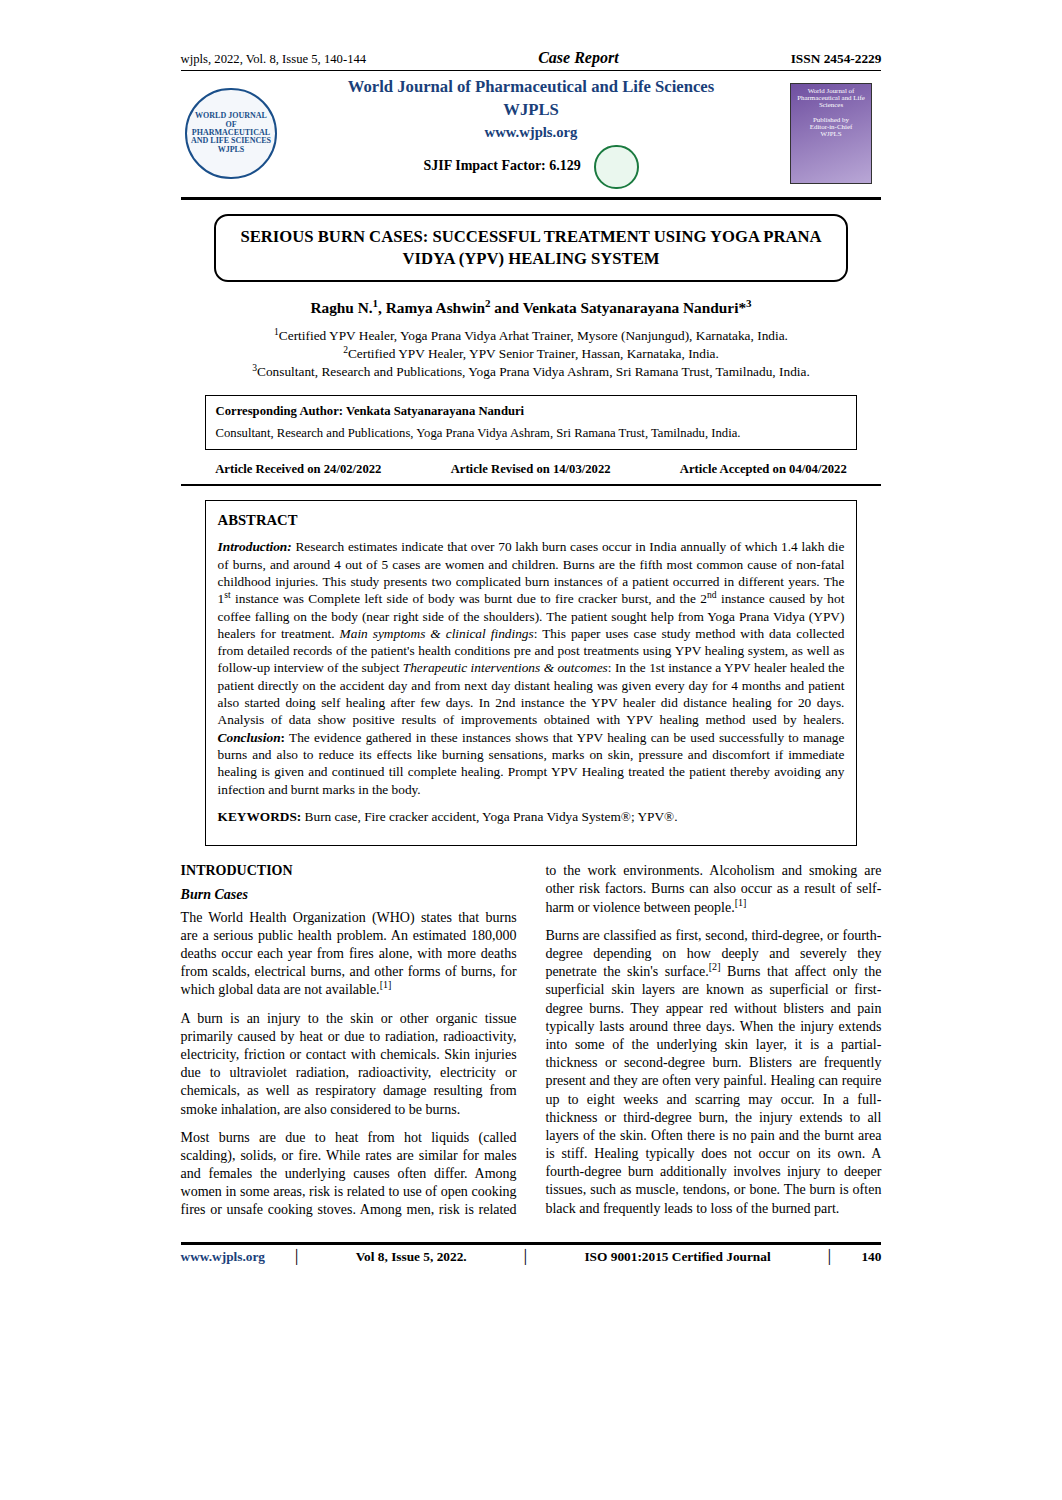wjpls, 2022, Vol. 8, Issue 5, 140-144
Case Report
ISSN 2454-2229
WORLD JOURNAL OF PHARMACEUTICAL AND LIFE SCIENCES
WJPLS
World Journal of Pharmaceutical and Life Sciences
WJPLS
www.wjpls.org
SJIF Impact Factor: 6.129
World Journal of Pharmaceutical and Life Sciences
Published by
Editor-in-Chief
WJPLS
SERIOUS BURN CASES: SUCCESSFUL TREATMENT USING YOGA PRANA VIDYA (YPV) HEALING SYSTEM
Raghu N.1, Ramya Ashwin2 and Venkata Satyanarayana Nanduri*3
1Certified YPV Healer, Yoga Prana Vidya Arhat Trainer, Mysore (Nanjungud), Karnataka, India.
2Certified YPV Healer, YPV Senior Trainer, Hassan, Karnataka, India.
3Consultant, Research and Publications, Yoga Prana Vidya Ashram, Sri Ramana Trust, Tamilnadu, India.
Corresponding Author: Venkata Satyanarayana Nanduri
Consultant, Research and Publications, Yoga Prana Vidya Ashram, Sri Ramana Trust, Tamilnadu, India.
Article Received on 24/02/2022
Article Revised on 14/03/2022
Article Accepted on 04/04/2022
ABSTRACT
Introduction: Research estimates indicate that over 70 lakh burn cases occur in India annually of which 1.4 lakh die of burns, and around 4 out of 5 cases are women and children. Burns are the fifth most common cause of non-fatal childhood injuries. This study presents two complicated burn instances of a patient occurred in different years. The 1st instance was Complete left side of body was burnt due to fire cracker burst, and the 2nd instance caused by hot coffee falling on the body (near right side of the shoulders). The patient sought help from Yoga Prana Vidya (YPV) healers for treatment. Main symptoms & clinical findings: This paper uses case study method with data collected from detailed records of the patient's health conditions pre and post treatments using YPV healing system, as well as follow-up interview of the subject Therapeutic interventions & outcomes: In the 1st instance a YPV healer healed the patient directly on the accident day and from next day distant healing was given every day for 4 months and patient also started doing self healing after few days. In 2nd instance the YPV healer did distance healing for 20 days. Analysis of data show positive results of improvements obtained with YPV healing method used by healers. Conclusion: The evidence gathered in these instances shows that YPV healing can be used successfully to manage burns and also to reduce its effects like burning sensations, marks on skin, pressure and discomfort if immediate healing is given and continued till complete healing. Prompt YPV Healing treated the patient thereby avoiding any infection and burnt marks in the body.
KEYWORDS: Burn case, Fire cracker accident, Yoga Prana Vidya System®; YPV®.
INTRODUCTION
Burn Cases
The World Health Organization (WHO) states that burns are a serious public health problem. An estimated 180,000 deaths occur each year from fires alone, with more deaths from scalds, electrical burns, and other forms of burns, for which global data are not available.[1]
A burn is an injury to the skin or other organic tissue primarily caused by heat or due to radiation, radioactivity, electricity, friction or contact with chemicals. Skin injuries due to ultraviolet radiation, radioactivity, electricity or chemicals, as well as respiratory damage resulting from smoke inhalation, are also considered to be burns.
Most burns are due to heat from hot liquids (called scalding), solids, or fire. While rates are similar for males and females the underlying causes often differ. Among women in some areas, risk is related to use of open cooking fires or unsafe cooking stoves. Among men, risk is related to the work environments. Alcoholism and smoking are other risk factors. Burns can also occur as a result of self-harm or violence between people.[1]
Burns are classified as first, second, third-degree, or fourth-degree depending on how deeply and severely they penetrate the skin's surface.[2] Burns that affect only the superficial skin layers are known as superficial or first-degree burns. They appear red without blisters and pain typically lasts around three days. When the injury extends into some of the underlying skin layer, it is a partial-thickness or second-degree burn. Blisters are frequently present and they are often very painful. Healing can require up to eight weeks and scarring may occur. In a full-thickness or third-degree burn, the injury extends to all layers of the skin. Often there is no pain and the burnt area is stiff. Healing typically does not occur on its own. A fourth-degree burn additionally involves injury to deeper tissues, such as muscle, tendons, or bone. The burn is often black and frequently leads to loss of the burned part.
www.wjpls.org
│ Vol 8, Issue 5, 2022. │ ISO 9001:2015 Certified Journal │
140